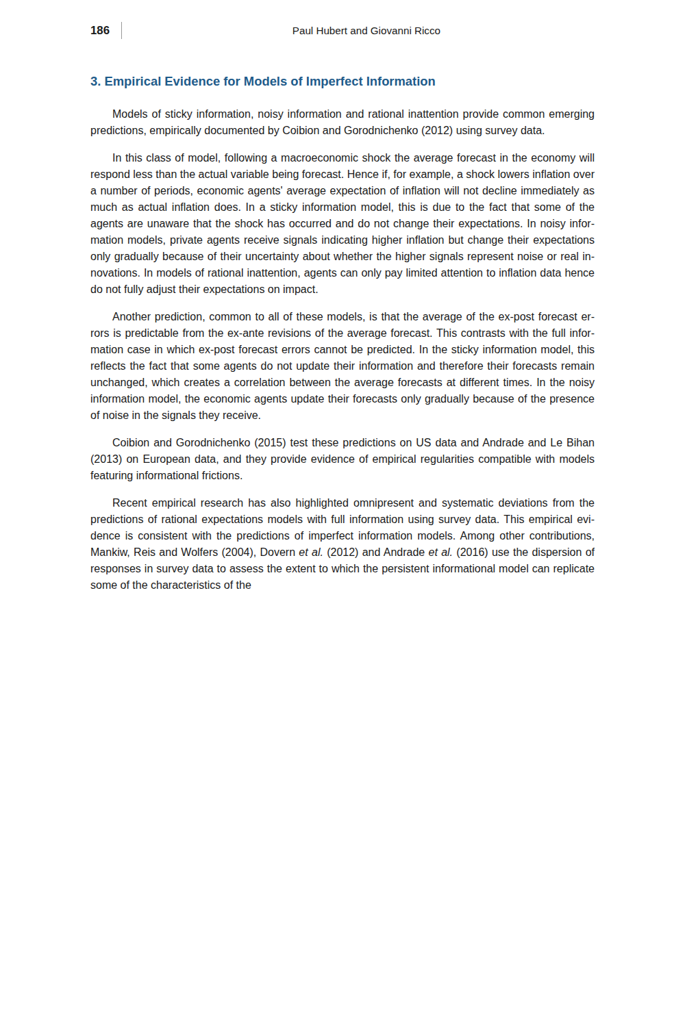186 Paul Hubert and Giovanni Ricco
3. Empirical Evidence for Models of Imperfect Information
Models of sticky information, noisy information and rational inattention provide common emerging predictions, empirically documented by Coibion and Gorodnichenko (2012) using survey data.
In this class of model, following a macroeconomic shock the average forecast in the economy will respond less than the actual variable being forecast. Hence if, for example, a shock lowers inflation over a number of periods, economic agents' average expectation of inflation will not decline immediately as much as actual inflation does. In a sticky information model, this is due to the fact that some of the agents are unaware that the shock has occurred and do not change their expectations. In noisy information models, private agents receive signals indicating higher inflation but change their expectations only gradually because of their uncertainty about whether the higher signals represent noise or real innovations. In models of rational inattention, agents can only pay limited attention to inflation data hence do not fully adjust their expectations on impact.
Another prediction, common to all of these models, is that the average of the ex-post forecast errors is predictable from the ex-ante revisions of the average forecast. This contrasts with the full information case in which ex-post forecast errors cannot be predicted. In the sticky information model, this reflects the fact that some agents do not update their information and therefore their forecasts remain unchanged, which creates a correlation between the average forecasts at different times. In the noisy information model, the economic agents update their forecasts only gradually because of the presence of noise in the signals they receive.
Coibion and Gorodnichenko (2015) test these predictions on US data and Andrade and Le Bihan (2013) on European data, and they provide evidence of empirical regularities compatible with models featuring informational frictions.
Recent empirical research has also highlighted omnipresent and systematic deviations from the predictions of rational expectations models with full information using survey data. This empirical evidence is consistent with the predictions of imperfect information models. Among other contributions, Mankiw, Reis and Wolfers (2004), Dovern et al. (2012) and Andrade et al. (2016) use the dispersion of responses in survey data to assess the extent to which the persistent informational model can replicate some of the characteristics of the